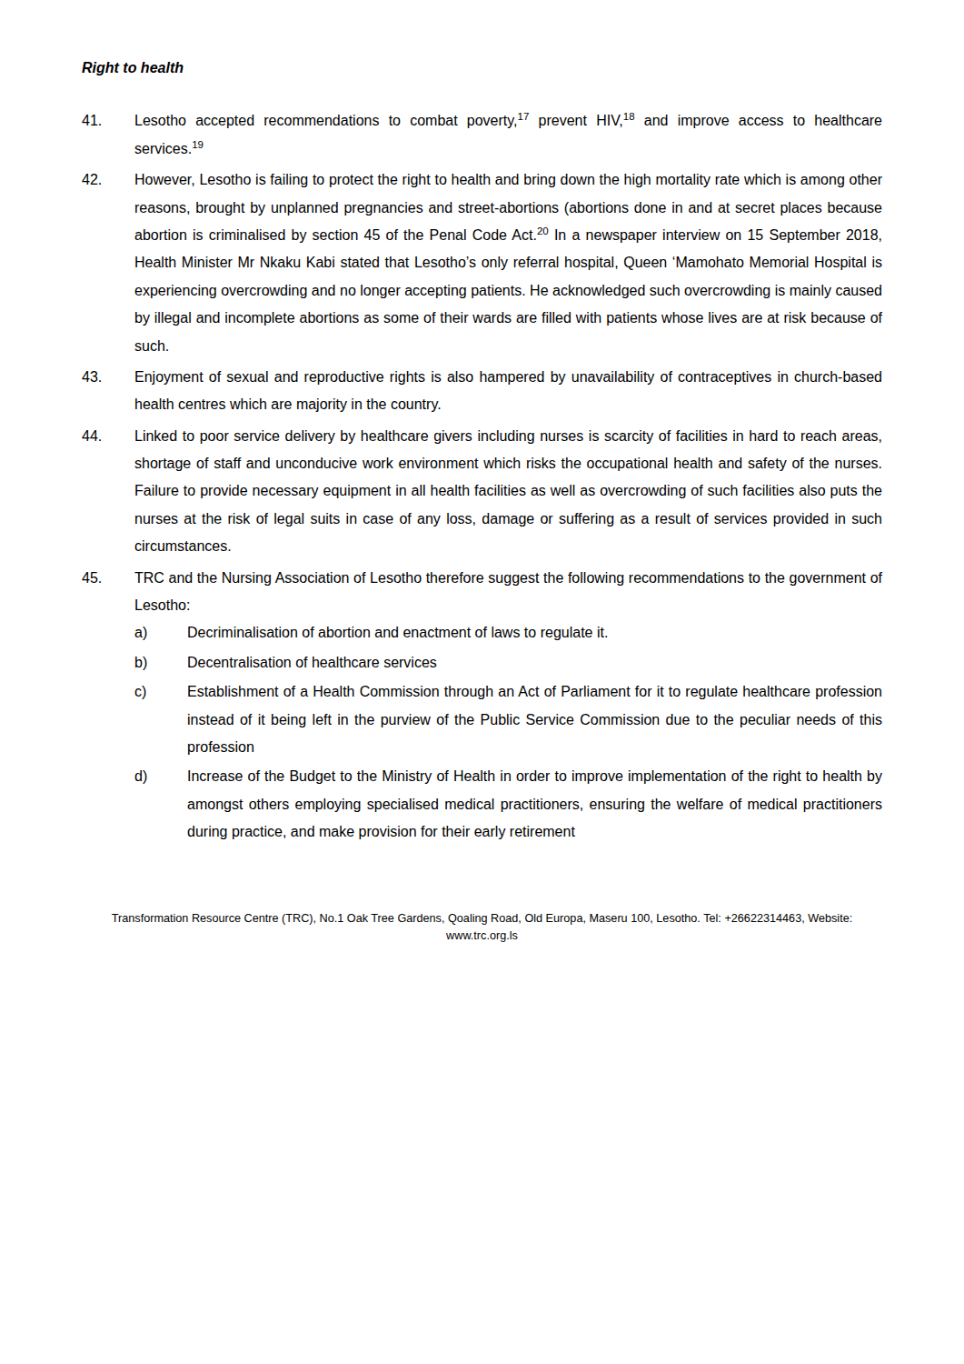Right to health
Lesotho accepted recommendations to combat poverty,17 prevent HIV,18 and improve access to healthcare services.19
However, Lesotho is failing to protect the right to health and bring down the high mortality rate which is among other reasons, brought by unplanned pregnancies and street-abortions (abortions done in and at secret places because abortion is criminalised by section 45 of the Penal Code Act.20 In a newspaper interview on 15 September 2018, Health Minister Mr Nkaku Kabi stated that Lesotho’s only referral hospital, Queen ‘Mamohato Memorial Hospital is experiencing overcrowding and no longer accepting patients. He acknowledged such overcrowding is mainly caused by illegal and incomplete abortions as some of their wards are filled with patients whose lives are at risk because of such.
Enjoyment of sexual and reproductive rights is also hampered by unavailability of contraceptives in church-based health centres which are majority in the country.
Linked to poor service delivery by healthcare givers including nurses is scarcity of facilities in hard to reach areas, shortage of staff and unconducive work environment which risks the occupational health and safety of the nurses. Failure to provide necessary equipment in all health facilities as well as overcrowding of such facilities also puts the nurses at the risk of legal suits in case of any loss, damage or suffering as a result of services provided in such circumstances.
TRC and the Nursing Association of Lesotho therefore suggest the following recommendations to the government of Lesotho:
Decriminalisation of abortion and enactment of laws to regulate it.
Decentralisation of healthcare services
Establishment of a Health Commission through an Act of Parliament for it to regulate healthcare profession instead of it being left in the purview of the Public Service Commission due to the peculiar needs of this profession
Increase of the Budget to the Ministry of Health in order to improve implementation of the right to health by amongst others employing specialised medical practitioners, ensuring the welfare of medical practitioners during practice, and make provision for their early retirement
Transformation Resource Centre (TRC), No.1 Oak Tree Gardens, Qoaling Road, Old Europa, Maseru 100, Lesotho. Tel: +26622314463, Website: www.trc.org.ls